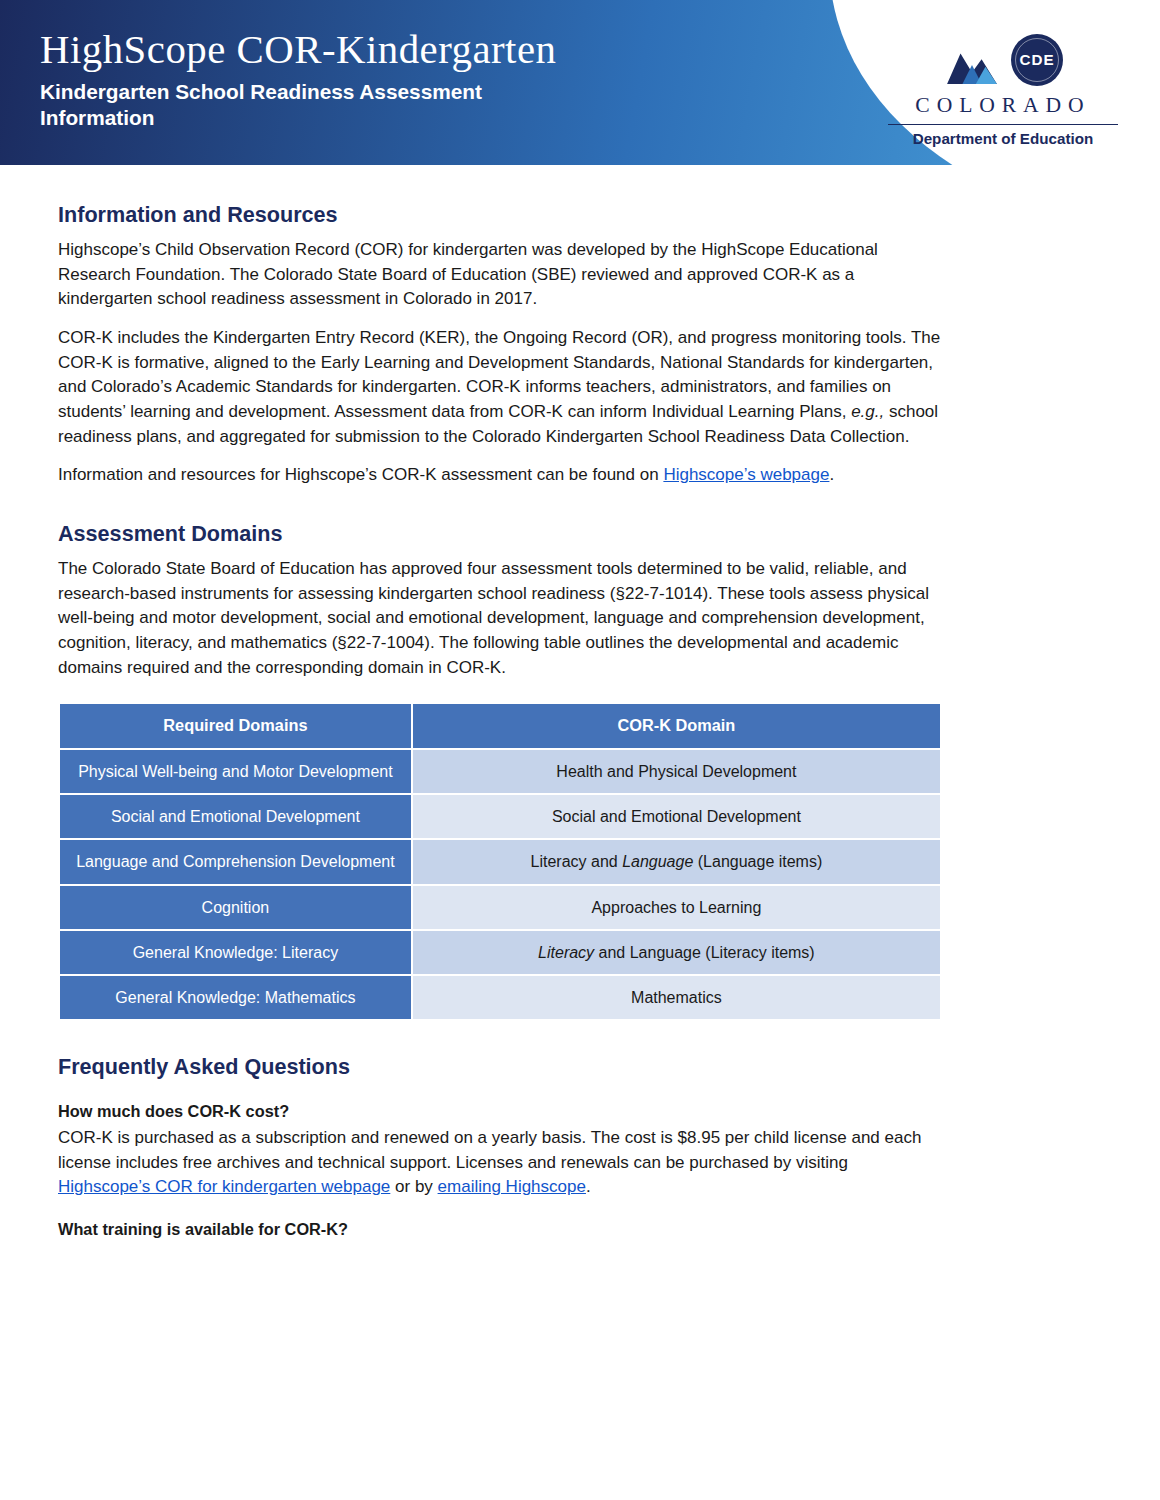HighScope COR-Kindergarten
Kindergarten School Readiness Assessment
Information
CDE
COLORADO
Department of Education
Information and Resources
Highscope’s Child Observation Record (COR) for kindergarten was developed by the HighScope Educational Research Foundation. The Colorado State Board of Education (SBE) reviewed and approved COR-K as a kindergarten school readiness assessment in Colorado in 2017.
COR-K includes the Kindergarten Entry Record (KER), the Ongoing Record (OR), and progress monitoring tools. The COR-K is formative, aligned to the Early Learning and Development Standards, National Standards for kindergarten, and Colorado’s Academic Standards for kindergarten. COR-K informs teachers, administrators, and families on students’ learning and development. Assessment data from COR-K can inform Individual Learning Plans, e.g., school readiness plans, and aggregated for submission to the Colorado Kindergarten School Readiness Data Collection.
Information and resources for Highscope’s COR-K assessment can be found on Highscope’s webpage.
Assessment Domains
The Colorado State Board of Education has approved four assessment tools determined to be valid, reliable, and research-based instruments for assessing kindergarten school readiness (§22-7-1014). These tools assess physical well-being and motor development, social and emotional development, language and comprehension development, cognition, literacy, and mathematics (§22-7-1004). The following table outlines the developmental and academic domains required and the corresponding domain in COR-K.
| Required Domains | COR-K Domain |
| --- | --- |
| Physical Well-being and Motor Development | Health and Physical Development |
| Social and Emotional Development | Social and Emotional Development |
| Language and Comprehension Development | Literacy and Language (Language items) |
| Cognition | Approaches to Learning |
| General Knowledge: Literacy | Literacy and Language (Literacy items) |
| General Knowledge: Mathematics | Mathematics |
Frequently Asked Questions
How much does COR-K cost?
COR-K is purchased as a subscription and renewed on a yearly basis. The cost is $8.95 per child license and each license includes free archives and technical support. Licenses and renewals can be purchased by visiting Highscope’s COR for kindergarten webpage or by emailing Highscope.
What training is available for COR-K?